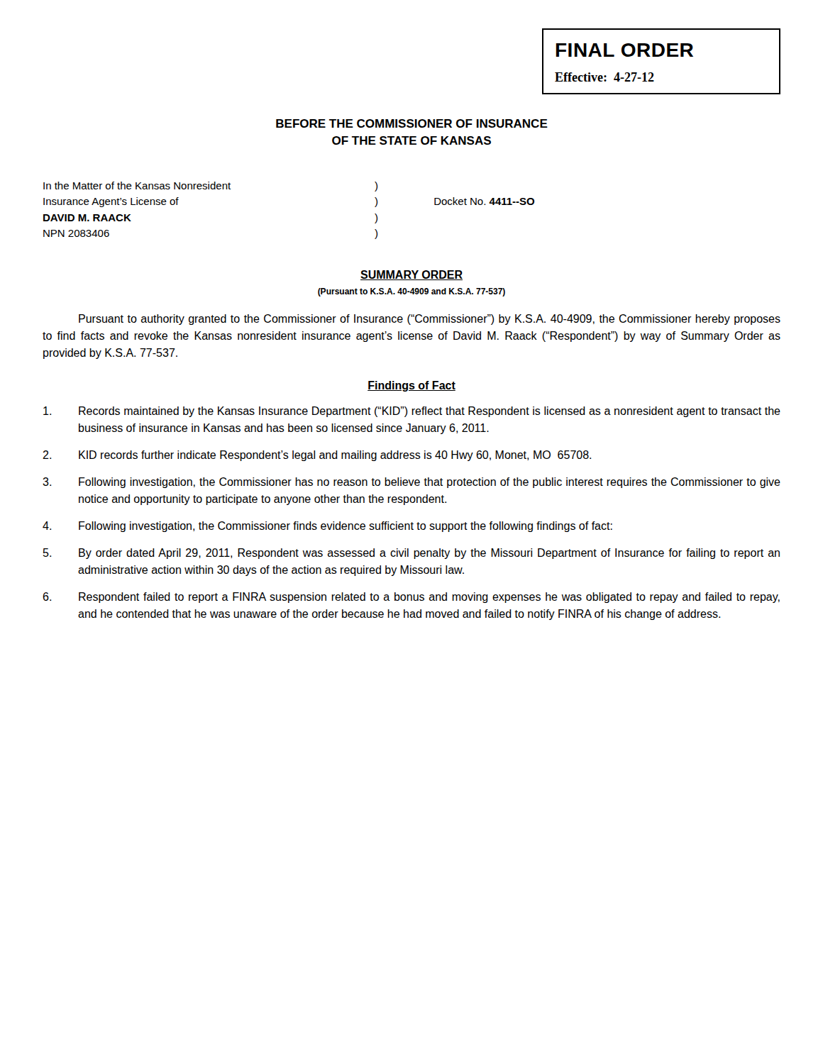FINAL ORDER
Effective: 4-27-12
BEFORE THE COMMISSIONER OF INSURANCE
OF THE STATE OF KANSAS
| In the Matter of the Kansas Nonresident | ) | |
| Insurance Agent’s License of | ) | Docket No. 4411--SO |
| DAVID M. RAACK | ) | |
| NPN 2083406 | ) | |
SUMMARY ORDER
(Pursuant to K.S.A. 40-4909 and K.S.A. 77-537)
Pursuant to authority granted to the Commissioner of Insurance (“Commissioner”) by K.S.A. 40-4909, the Commissioner hereby proposes to find facts and revoke the Kansas nonresident insurance agent’s license of David M. Raack (“Respondent”) by way of Summary Order as provided by K.S.A. 77-537.
Findings of Fact
Records maintained by the Kansas Insurance Department (“KID”) reflect that Respondent is licensed as a nonresident agent to transact the business of insurance in Kansas and has been so licensed since January 6, 2011.
KID records further indicate Respondent’s legal and mailing address is 40 Hwy 60, Monet, MO 65708.
Following investigation, the Commissioner has no reason to believe that protection of the public interest requires the Commissioner to give notice and opportunity to participate to anyone other than the respondent.
Following investigation, the Commissioner finds evidence sufficient to support the following findings of fact:
By order dated April 29, 2011, Respondent was assessed a civil penalty by the Missouri Department of Insurance for failing to report an administrative action within 30 days of the action as required by Missouri law.
Respondent failed to report a FINRA suspension related to a bonus and moving expenses he was obligated to repay and failed to repay, and he contended that he was unaware of the order because he had moved and failed to notify FINRA of his change of address.